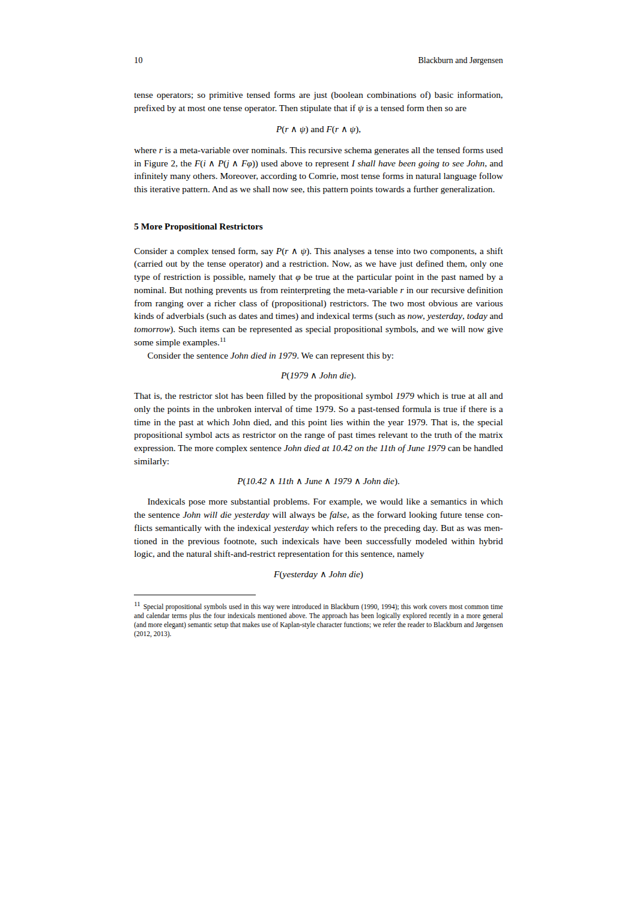10 Blackburn and Jørgensen
tense operators; so primitive tensed forms are just (boolean combinations of) basic information, prefixed by at most one tense operator. Then stipulate that if ψ is a tensed form then so are
P(r ∧ ψ) and F(r ∧ ψ),
where r is a meta-variable over nominals. This recursive schema generates all the tensed forms used in Figure 2, the F(i ∧ P(j ∧ Fφ)) used above to represent I shall have been going to see John, and infinitely many others. Moreover, according to Comrie, most tense forms in natural language follow this iterative pattern. And as we shall now see, this pattern points towards a further generalization.
5 More Propositional Restrictors
Consider a complex tensed form, say P(r ∧ ψ). This analyses a tense into two components, a shift (carried out by the tense operator) and a restriction. Now, as we have just defined them, only one type of restriction is possible, namely that φ be true at the particular point in the past named by a nominal. But nothing prevents us from reinterpreting the meta-variable r in our recursive definition from ranging over a richer class of (propositional) restrictors. The two most obvious are various kinds of adverbials (such as dates and times) and indexical terms (such as now, yesterday, today and tomorrow). Such items can be represented as special propositional symbols, and we will now give some simple examples.11
Consider the sentence John died in 1979. We can represent this by:
P(1979 ∧ John die).
That is, the restrictor slot has been filled by the propositional symbol 1979 which is true at all and only the points in the unbroken interval of time 1979. So a past-tensed formula is true if there is a time in the past at which John died, and this point lies within the year 1979. That is, the special propositional symbol acts as restrictor on the range of past times relevant to the truth of the matrix expression. The more complex sentence John died at 10.42 on the 11th of June 1979 can be handled similarly:
P(10.42 ∧ 11th ∧ June ∧ 1979 ∧ John die).
Indexicals pose more substantial problems. For example, we would like a semantics in which the sentence John will die yesterday will always be false, as the forward looking future tense conflicts semantically with the indexical yesterday which refers to the preceding day. But as was mentioned in the previous footnote, such indexicals have been successfully modeled within hybrid logic, and the natural shift-and-restrict representation for this sentence, namely
F(yesterday ∧ John die)
11 Special propositional symbols used in this way were introduced in Blackburn (1990, 1994); this work covers most common time and calendar terms plus the four indexicals mentioned above. The approach has been logically explored recently in a more general (and more elegant) semantic setup that makes use of Kaplan-style character functions; we refer the reader to Blackburn and Jørgensen (2012, 2013).